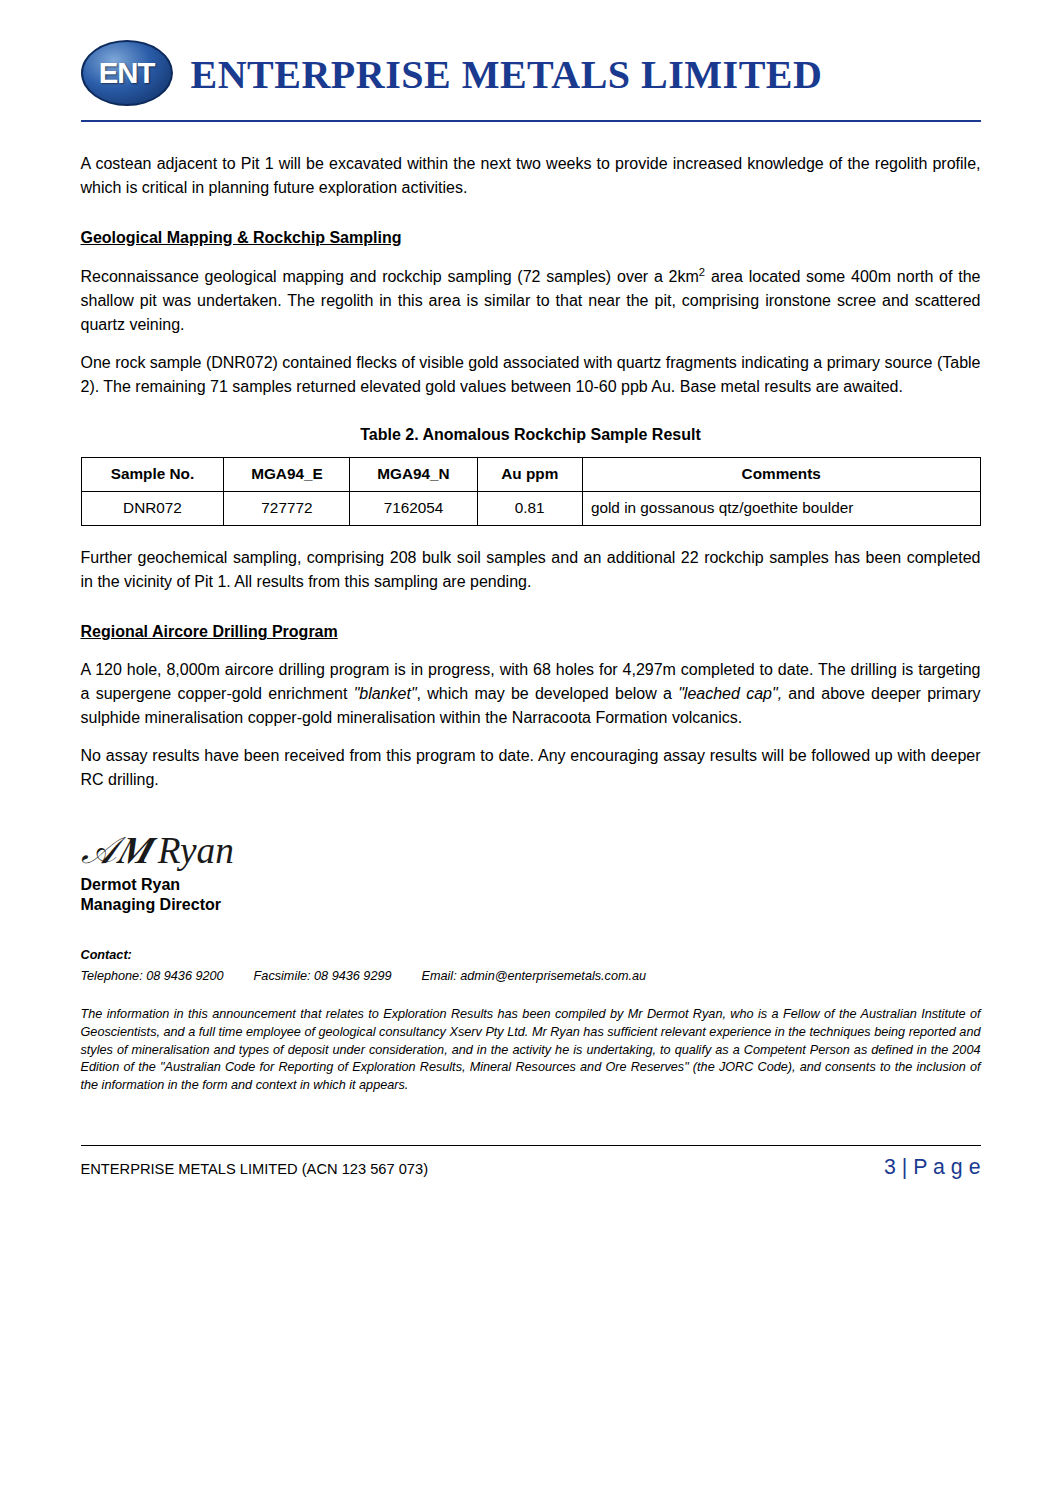ENT
ENTERPRISE METALS LIMITED
A costean adjacent to Pit 1 will be excavated within the next two weeks to provide increased knowledge of the regolith profile, which is critical in planning future exploration activities.
Geological Mapping & Rockchip Sampling
Reconnaissance geological mapping and rockchip sampling (72 samples) over a 2km2 area located some 400m north of the shallow pit was undertaken. The regolith in this area is similar to that near the pit, comprising ironstone scree and scattered quartz veining.
One rock sample (DNR072) contained flecks of visible gold associated with quartz fragments indicating a primary source (Table 2). The remaining 71 samples returned elevated gold values between 10-60 ppb Au. Base metal results are awaited.
Table 2. Anomalous Rockchip Sample Result
| Sample No. | MGA94_E | MGA94_N | Au ppm | Comments |
| --- | --- | --- | --- | --- |
| DNR072 | 727772 | 7162054 | 0.81 | gold in gossanous qtz/goethite boulder |
Further geochemical sampling, comprising 208 bulk soil samples and an additional 22 rockchip samples has been completed in the vicinity of Pit 1. All results from this sampling are pending.
Regional Aircore Drilling Program
A 120 hole, 8,000m aircore drilling program is in progress, with 68 holes for 4,297m completed to date. The drilling is targeting a supergene copper-gold enrichment "blanket", which may be developed below a "leached cap", and above deeper primary sulphide mineralisation copper-gold mineralisation within the Narracoota Formation volcanics.
No assay results have been received from this program to date. Any encouraging assay results will be followed up with deeper RC drilling.
𝒜𝑴 Ryan
Dermot Ryan
Managing Director
Contact:
Telephone: 08 9436 9200 Facsimile: 08 9436 9299 Email: admin@enterprisemetals.com.au
The information in this announcement that relates to Exploration Results has been compiled by Mr Dermot Ryan, who is a Fellow of the Australian Institute of Geoscientists, and a full time employee of geological consultancy Xserv Pty Ltd. Mr Ryan has sufficient relevant experience in the techniques being reported and styles of mineralisation and types of deposit under consideration, and in the activity he is undertaking, to qualify as a Competent Person as defined in the 2004 Edition of the "Australian Code for Reporting of Exploration Results, Mineral Resources and Ore Reserves" (the JORC Code), and consents to the inclusion of the information in the form and context in which it appears.
ENTERPRISE METALS LIMITED (ACN 123 567 073) 3 | P a g e